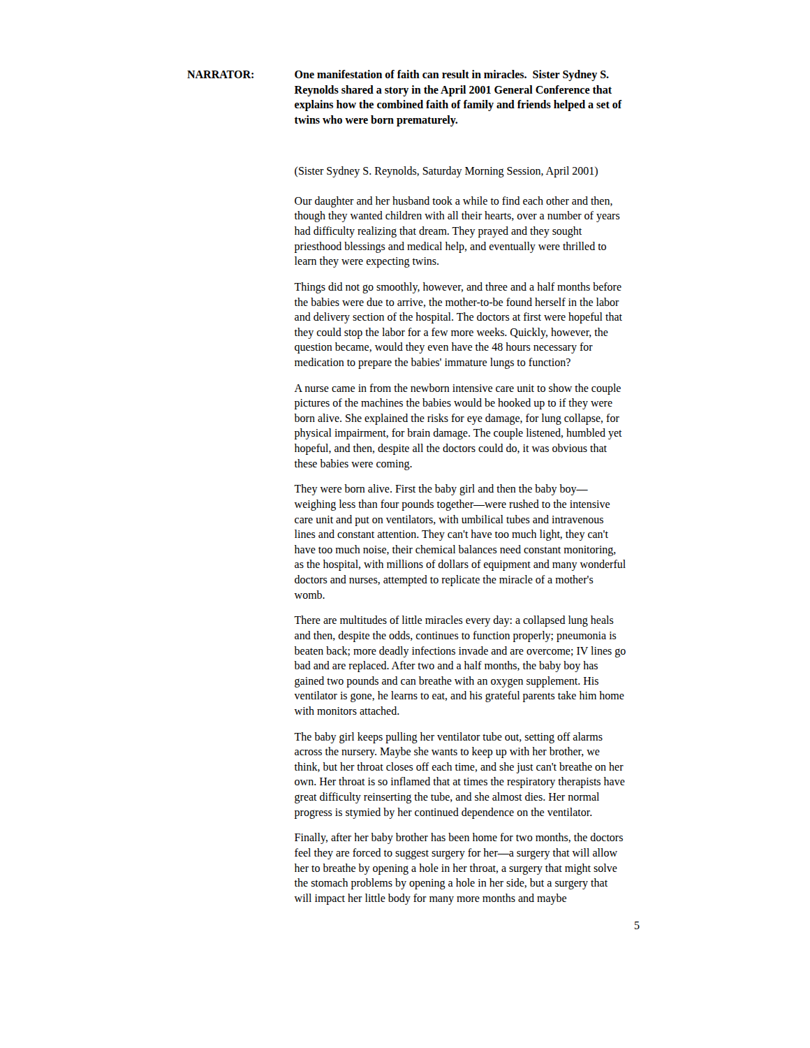NARRATOR:
One manifestation of faith can result in miracles. Sister Sydney S. Reynolds shared a story in the April 2001 General Conference that explains how the combined faith of family and friends helped a set of twins who were born prematurely.
(Sister Sydney S. Reynolds, Saturday Morning Session, April 2001)
Our daughter and her husband took a while to find each other and then, though they wanted children with all their hearts, over a number of years had difficulty realizing that dream. They prayed and they sought priesthood blessings and medical help, and eventually were thrilled to learn they were expecting twins.
Things did not go smoothly, however, and three and a half months before the babies were due to arrive, the mother-to-be found herself in the labor and delivery section of the hospital. The doctors at first were hopeful that they could stop the labor for a few more weeks. Quickly, however, the question became, would they even have the 48 hours necessary for medication to prepare the babies' immature lungs to function?
A nurse came in from the newborn intensive care unit to show the couple pictures of the machines the babies would be hooked up to if they were born alive. She explained the risks for eye damage, for lung collapse, for physical impairment, for brain damage. The couple listened, humbled yet hopeful, and then, despite all the doctors could do, it was obvious that these babies were coming.
They were born alive. First the baby girl and then the baby boy—weighing less than four pounds together—were rushed to the intensive care unit and put on ventilators, with umbilical tubes and intravenous lines and constant attention. They can't have too much light, they can't have too much noise, their chemical balances need constant monitoring, as the hospital, with millions of dollars of equipment and many wonderful doctors and nurses, attempted to replicate the miracle of a mother's womb.
There are multitudes of little miracles every day: a collapsed lung heals and then, despite the odds, continues to function properly; pneumonia is beaten back; more deadly infections invade and are overcome; IV lines go bad and are replaced. After two and a half months, the baby boy has gained two pounds and can breathe with an oxygen supplement. His ventilator is gone, he learns to eat, and his grateful parents take him home with monitors attached.
The baby girl keeps pulling her ventilator tube out, setting off alarms across the nursery. Maybe she wants to keep up with her brother, we think, but her throat closes off each time, and she just can't breathe on her own. Her throat is so inflamed that at times the respiratory therapists have great difficulty reinserting the tube, and she almost dies. Her normal progress is stymied by her continued dependence on the ventilator.
Finally, after her baby brother has been home for two months, the doctors feel they are forced to suggest surgery for her—a surgery that will allow her to breathe by opening a hole in her throat, a surgery that might solve the stomach problems by opening a hole in her side, but a surgery that will impact her little body for many more months and maybe
5